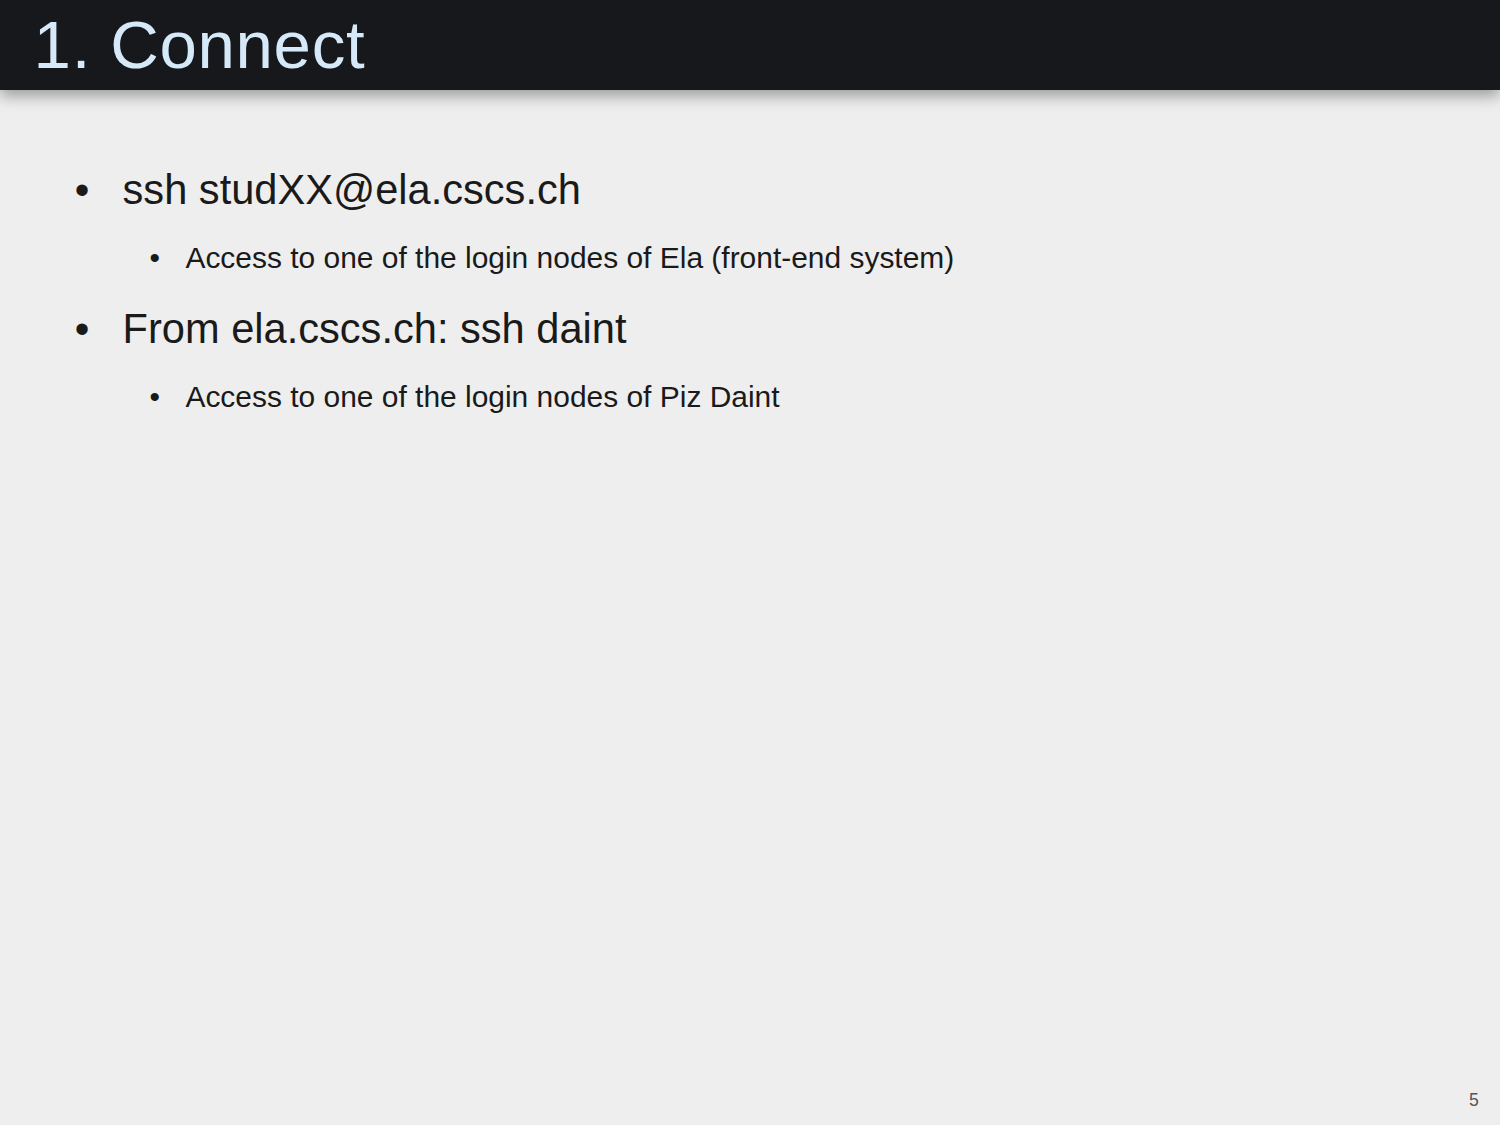1. Connect
ssh studXX@ela.cscs.ch
Access to one of the login nodes of Ela (front-end system)
From ela.cscs.ch: ssh daint
Access to one of the login nodes of Piz Daint
5